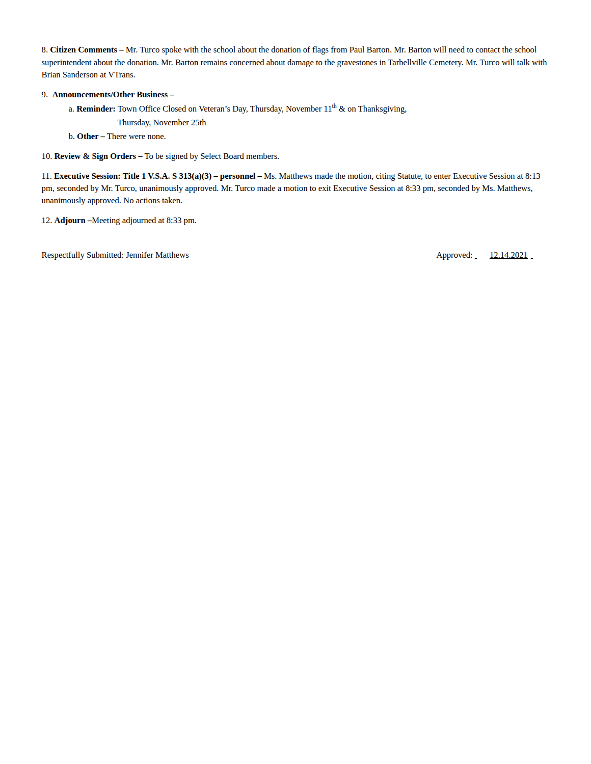8. Citizen Comments – Mr. Turco spoke with the school about the donation of flags from Paul Barton. Mr. Barton will need to contact the school superintendent about the donation. Mr. Barton remains concerned about damage to the gravestones in Tarbellville Cemetery. Mr. Turco will talk with Brian Sanderson at VTrans.
9. Announcements/Other Business –
a. Reminder: Town Office Closed on Veteran’s Day, Thursday, November 11th & on Thanksgiving,
Thursday, November 25th
b. Other – There were none.
10. Review & Sign Orders – To be signed by Select Board members.
11. Executive Session: Title 1 V.S.A. S 313(a)(3) – personnel – Ms. Matthews made the motion, citing Statute, to enter Executive Session at 8:13 pm, seconded by Mr. Turco, unanimously approved. Mr. Turco made a motion to exit Executive Session at 8:33 pm, seconded by Ms. Matthews, unanimously approved. No actions taken.
12. Adjourn –Meeting adjourned at 8:33 pm.
Respectfully Submitted: Jennifer Matthews Approved: 12.14.2021